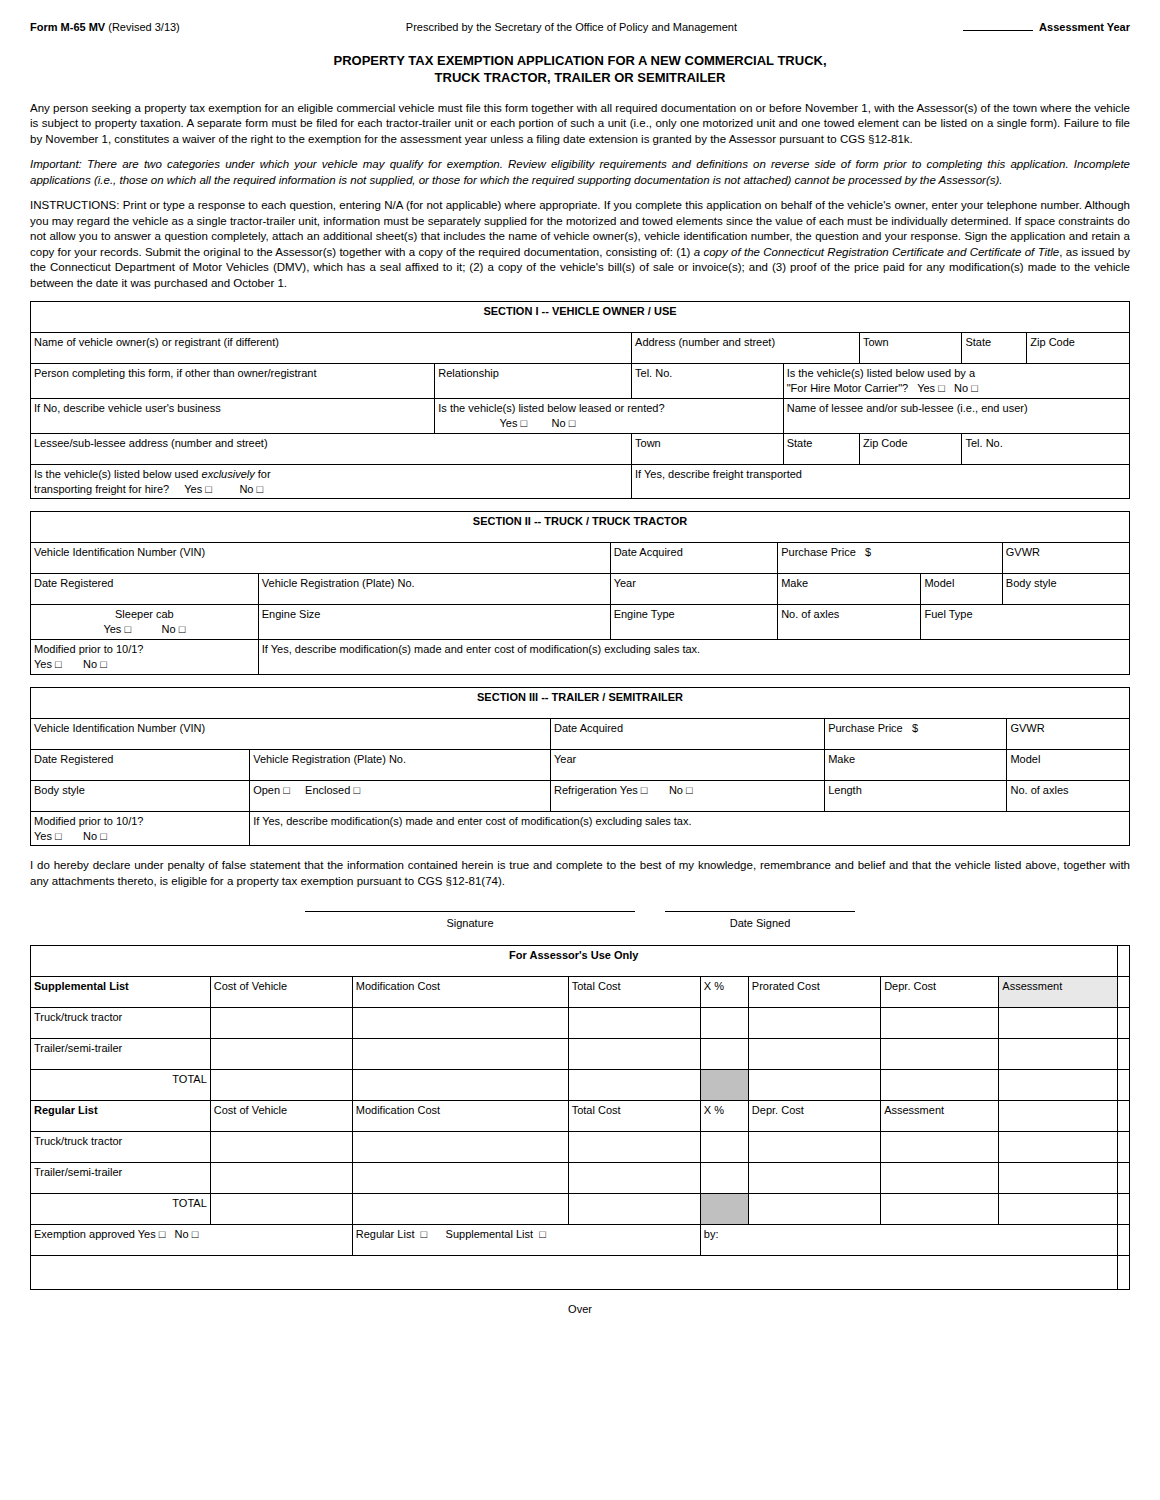Form M-65 MV (Revised 3/13)
Prescribed by the Secretary of the Office of Policy and Management
Assessment Year
PROPERTY TAX EXEMPTION APPLICATION FOR A NEW COMMERCIAL TRUCK,
TRUCK TRACTOR, TRAILER OR SEMITRAILER
Any person seeking a property tax exemption for an eligible commercial vehicle must file this form together with all required documentation on or before November 1, with the Assessor(s) of the town where the vehicle is subject to property taxation. A separate form must be filed for each tractor-trailer unit or each portion of such a unit (i.e., only one motorized unit and one towed element can be listed on a single form). Failure to file by November 1, constitutes a waiver of the right to the exemption for the assessment year unless a filing date extension is granted by the Assessor pursuant to CGS §12-81k.
Important: There are two categories under which your vehicle may qualify for exemption. Review eligibility requirements and definitions on reverse side of form prior to completing this application. Incomplete applications (i.e., those on which all the required information is not supplied, or those for which the required supporting documentation is not attached) cannot be processed by the Assessor(s).
INSTRUCTIONS: Print or type a response to each question, entering N/A (for not applicable) where appropriate. If you complete this application on behalf of the vehicle's owner, enter your telephone number. Although you may regard the vehicle as a single tractor-trailer unit, information must be separately supplied for the motorized and towed elements since the value of each must be individually determined. If space constraints do not allow you to answer a question completely, attach an additional sheet(s) that includes the name of vehicle owner(s), vehicle identification number, the question and your response. Sign the application and retain a copy for your records. Submit the original to the Assessor(s) together with a copy of the required documentation, consisting of: (1) a copy of the Connecticut Registration Certificate and Certificate of Title, as issued by the Connecticut Department of Motor Vehicles (DMV), which has a seal affixed to it; (2) a copy of the vehicle's bill(s) of sale or invoice(s); and (3) proof of the price paid for any modification(s) made to the vehicle between the date it was purchased and October 1.
| SECTION I -- VEHICLE OWNER / USE |
| Name of vehicle owner(s) or registrant (if different) | Address (number and street) | Town | State | Zip Code |
| Person completing this form, if other than owner/registrant | Relationship | Tel. No. | Is the vehicle(s) listed below used by a "For Hire Motor Carrier"? Yes □ No □ |
| If No, describe vehicle user's business | Is the vehicle(s) listed below leased or rented? Yes □ No □ | Name of lessee and/or sub-lessee (i.e., end user) |
| Lessee/sub-lessee address (number and street) | Town | State | Zip Code | Tel. No. |
| Is the vehicle(s) listed below used exclusively for transporting freight for hire? Yes □ No □ | If Yes, describe freight transported |
| SECTION II -- TRUCK / TRUCK TRACTOR |
| Vehicle Identification Number (VIN) | Date Acquired | Purchase Price $ | GVWR |
| Date Registered | Vehicle Registration (Plate) No. | Year | Make | Model | Body style |
| Sleeper cab Yes □ No □ | Engine Size | Engine Type | No. of axles | Fuel Type |
| Modified prior to 10/1? Yes □ No □ | If Yes, describe modification(s) made and enter cost of modification(s) excluding sales tax. |
| SECTION III -- TRAILER / SEMITRAILER |
| Vehicle Identification Number (VIN) | Date Acquired | Purchase Price $ | GVWR |
| Date Registered | Vehicle Registration (Plate) No. | Year | Make | Model |
| Body style | Open □ Enclosed □ | Refrigeration Yes □ No □ | Length | No. of axles |
| Modified prior to 10/1? Yes □ No □ | If Yes, describe modification(s) made and enter cost of modification(s) excluding sales tax. |
I do hereby declare under penalty of false statement that the information contained herein is true and complete to the best of my knowledge, remembrance and belief and that the vehicle listed above, together with any attachments thereto, is eligible for a property tax exemption pursuant to CGS §12-81(74).
Signature Date Signed
| For Assessor's Use Only | |
| Supplemental List | Cost of Vehicle | Modification Cost | Total Cost | X % | Prorated Cost | Depr. Cost | Assessment | |
| Truck/truck tractor | | | | | | | | |
| Trailer/semi-trailer | | | | | | | | |
| TOTAL | | | | | | | | |
| Regular List | Cost of Vehicle | Modification Cost | Total Cost | X % | Depr. Cost | Assessment | | |
| Truck/truck tractor | | | | | | | | |
| Trailer/semi-trailer | | | | | | | | |
| TOTAL | | | | | | | | |
| Exemption approved Yes □ No □ | Regular List □ Supplemental List □ | by: | |
Over